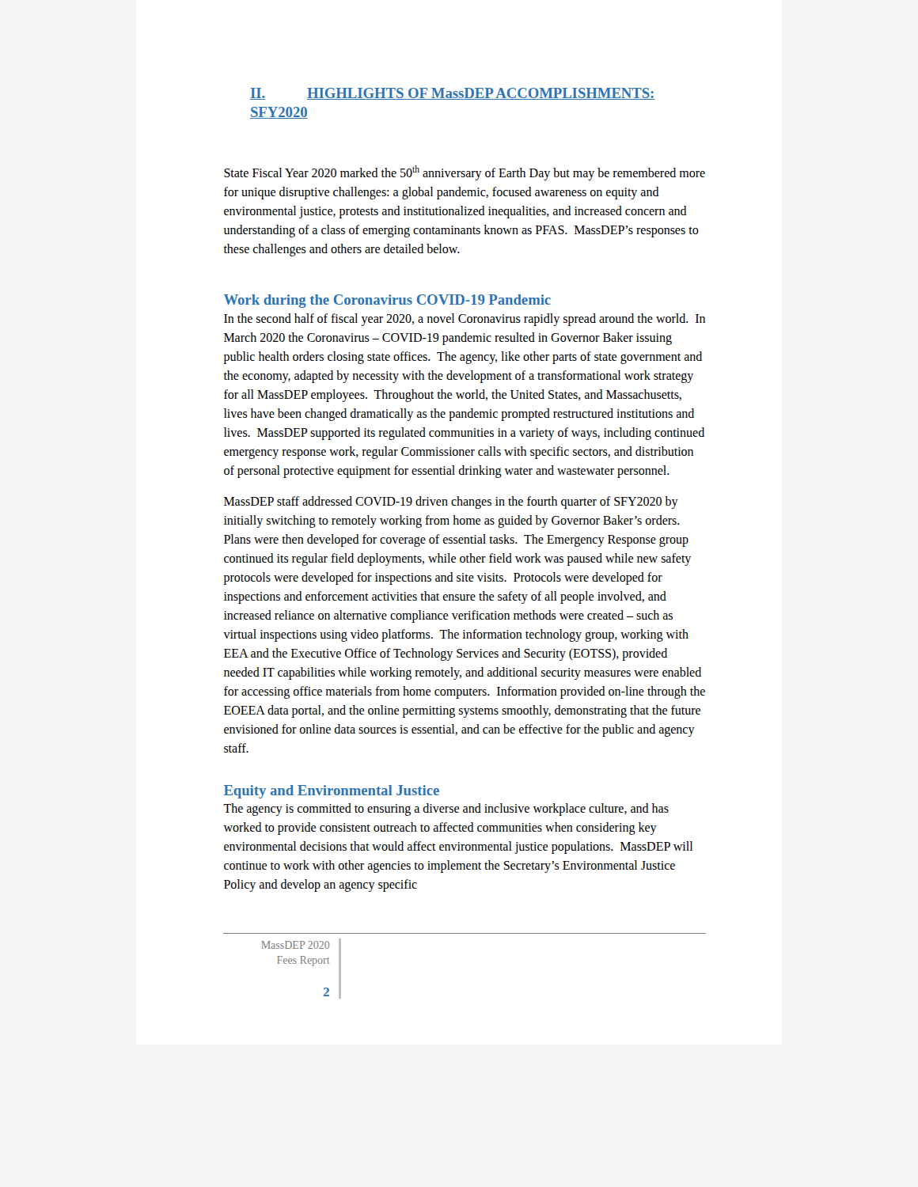II. HIGHLIGHTS OF MassDEP ACCOMPLISHMENTS: SFY2020
State Fiscal Year 2020 marked the 50th anniversary of Earth Day but may be remembered more for unique disruptive challenges: a global pandemic, focused awareness on equity and environmental justice, protests and institutionalized inequalities, and increased concern and understanding of a class of emerging contaminants known as PFAS. MassDEP’s responses to these challenges and others are detailed below.
Work during the Coronavirus COVID-19 Pandemic
In the second half of fiscal year 2020, a novel Coronavirus rapidly spread around the world. In March 2020 the Coronavirus – COVID-19 pandemic resulted in Governor Baker issuing public health orders closing state offices. The agency, like other parts of state government and the economy, adapted by necessity with the development of a transformational work strategy for all MassDEP employees. Throughout the world, the United States, and Massachusetts, lives have been changed dramatically as the pandemic prompted restructured institutions and lives. MassDEP supported its regulated communities in a variety of ways, including continued emergency response work, regular Commissioner calls with specific sectors, and distribution of personal protective equipment for essential drinking water and wastewater personnel.
MassDEP staff addressed COVID-19 driven changes in the fourth quarter of SFY2020 by initially switching to remotely working from home as guided by Governor Baker’s orders. Plans were then developed for coverage of essential tasks. The Emergency Response group continued its regular field deployments, while other field work was paused while new safety protocols were developed for inspections and site visits. Protocols were developed for inspections and enforcement activities that ensure the safety of all people involved, and increased reliance on alternative compliance verification methods were created – such as virtual inspections using video platforms. The information technology group, working with EEA and the Executive Office of Technology Services and Security (EOTSS), provided needed IT capabilities while working remotely, and additional security measures were enabled for accessing office materials from home computers. Information provided on-line through the EOEEA data portal, and the online permitting systems smoothly, demonstrating that the future envisioned for online data sources is essential, and can be effective for the public and agency staff.
Equity and Environmental Justice
The agency is committed to ensuring a diverse and inclusive workplace culture, and has worked to provide consistent outreach to affected communities when considering key environmental decisions that would affect environmental justice populations. MassDEP will continue to work with other agencies to implement the Secretary’s Environmental Justice Policy and develop an agency specific
MassDEP 2020
Fees Report
2